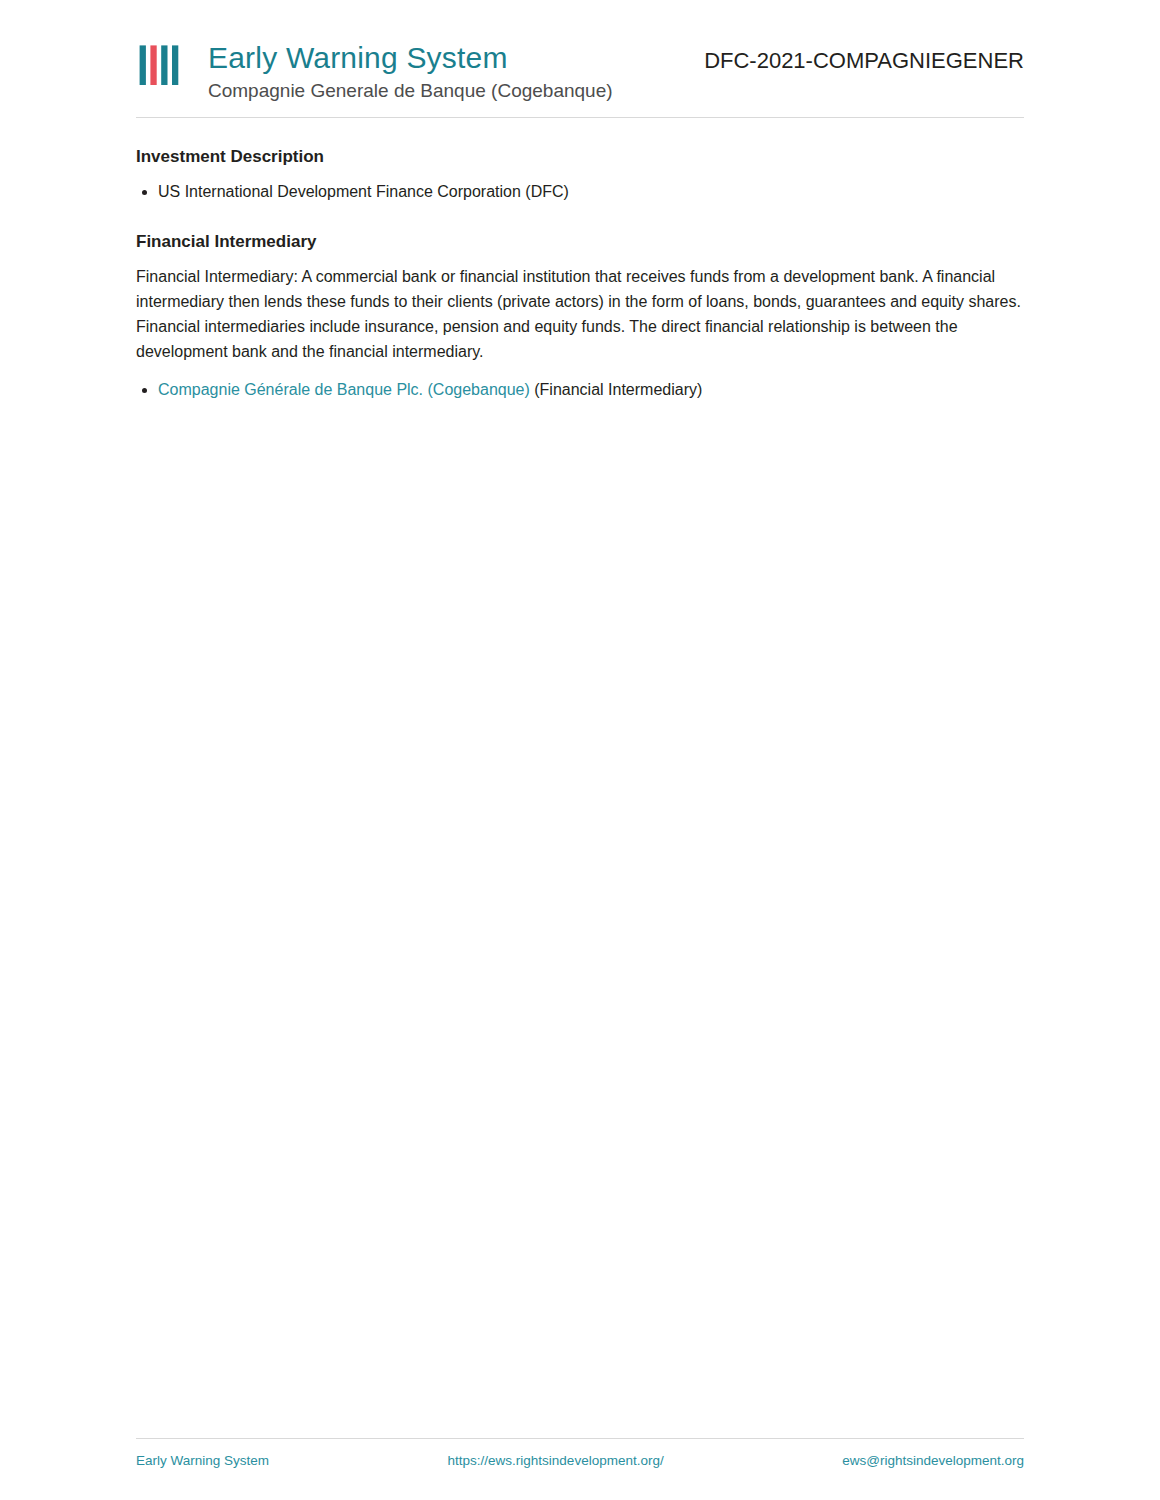Early Warning System Compagnie Generale de Banque (Cogebanque)
DFC-2021-COMPAGNIEGENER
Investment Description
US International Development Finance Corporation (DFC)
Financial Intermediary
Financial Intermediary: A commercial bank or financial institution that receives funds from a development bank. A financial intermediary then lends these funds to their clients (private actors) in the form of loans, bonds, guarantees and equity shares. Financial intermediaries include insurance, pension and equity funds. The direct financial relationship is between the development bank and the financial intermediary.
Compagnie Générale de Banque Plc. (Cogebanque) (Financial Intermediary)
Early Warning System
https://ews.rightsindevelopment.org/
ews@rightsindevelopment.org